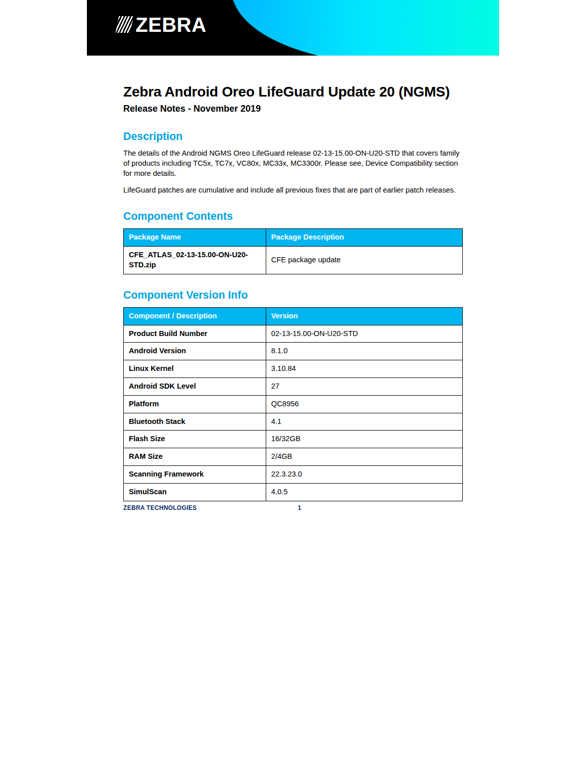ZEBRA
Zebra Android Oreo LifeGuard Update 20 (NGMS)
Release Notes - November 2019
Description
The details of the Android NGMS Oreo LifeGuard release 02-13-15.00-ON-U20-STD that covers family of products including TC5x, TC7x, VC80x, MC33x, MC3300r. Please see, Device Compatibility section for more details.
LifeGuard patches are cumulative and include all previous fixes that are part of earlier patch releases.
Component Contents
| Package Name | Package Description |
| --- | --- |
| CFE_ATLAS_02-13-15.00-ON-U20-STD.zip | CFE package update |
Component Version Info
| Component / Description | Version |
| --- | --- |
| Product Build Number | 02-13-15.00-ON-U20-STD |
| Android Version | 8.1.0 |
| Linux Kernel | 3.10.84 |
| Android SDK Level | 27 |
| Platform | QC8956 |
| Bluetooth Stack | 4.1 |
| Flash Size | 16/32GB |
| RAM Size | 2/4GB |
| Scanning Framework | 22.3.23.0 |
| SimulScan | 4.0.5 |
ZEBRA TECHNOLOGIES 1